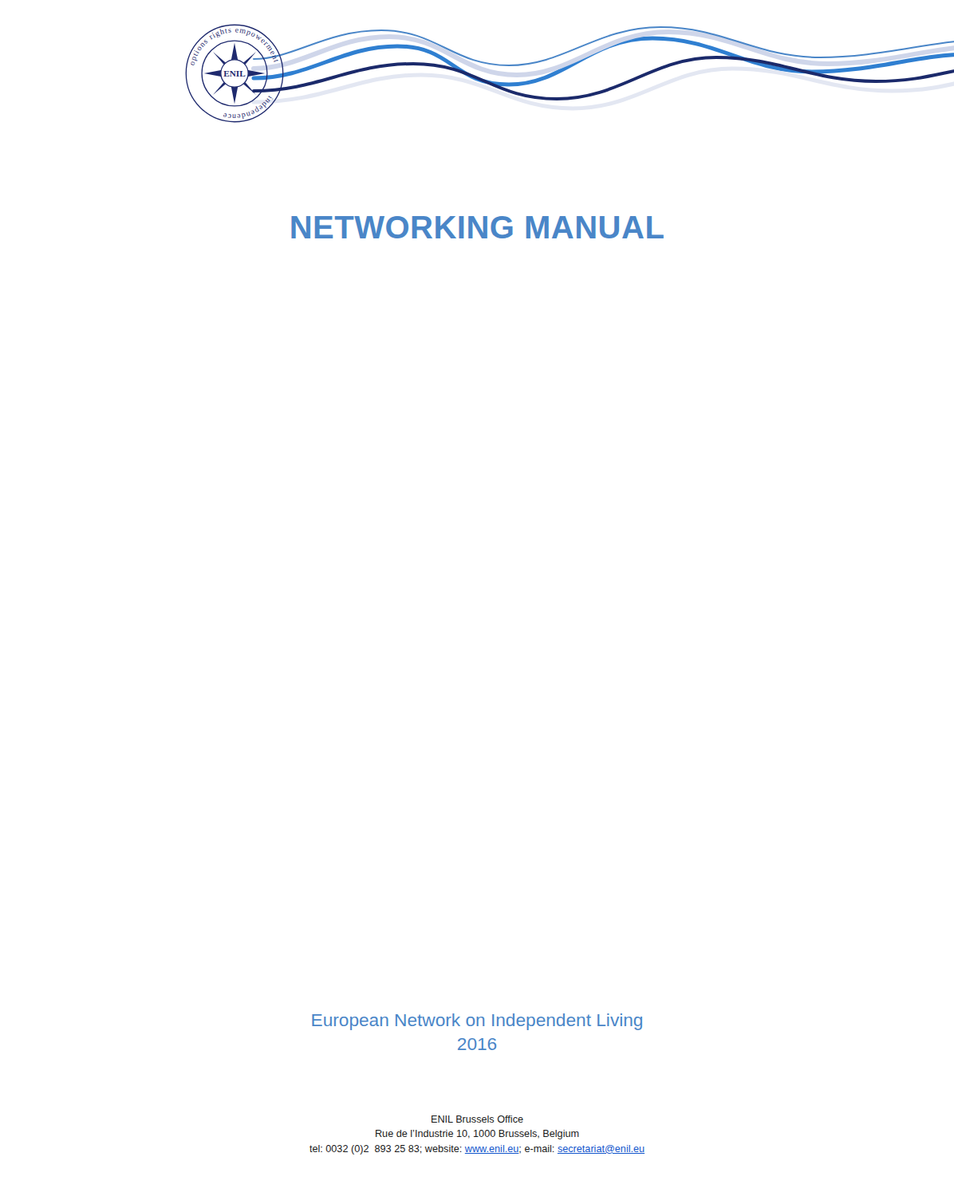options rights empowerment independence ENIL
NETWORKING MANUAL
European Network on Independent Living
2016
ENIL Brussels Office
Rue de l’Industrie 10, 1000 Brussels, Belgium
tel: 0032 (0)2 893 25 83; website: www.enil.eu; e-mail: secretariat@enil.eu